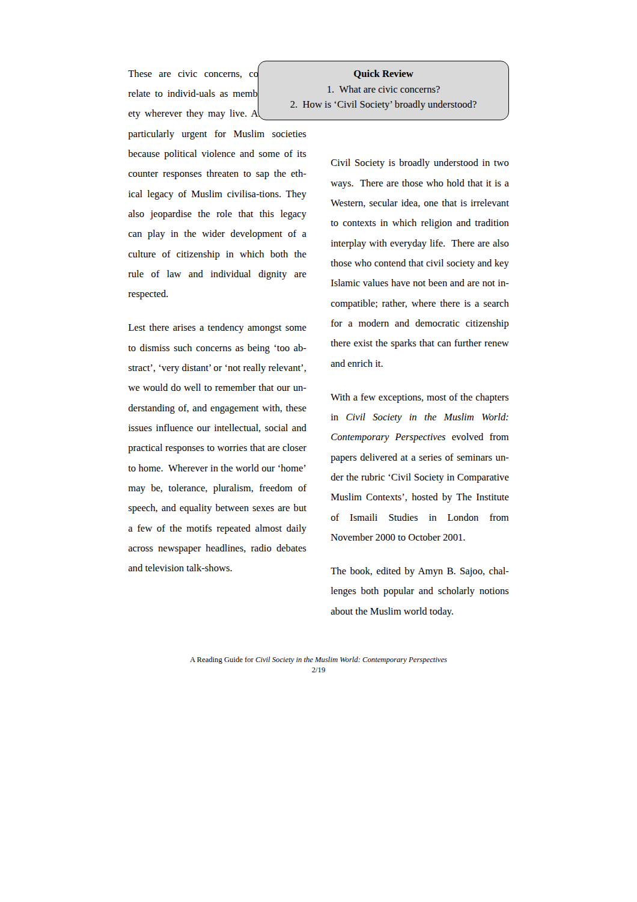Quick Review
1. What are civic concerns?
2. How is ‘Civil Society’ broadly understood?
These are civic concerns, concerns that relate to individ‐uals as members of society wherever they may live. And they are particularly urgent for Muslim societies because political violence and some of its counter responses threaten to sap the ethical legacy of Muslim civilisa‐tions. They also jeopardise the role that this legacy can play in the wider development of a culture of citizenship in which both the rule of law and individual dignity are respected.
Lest there arises a tendency amongst some to dismiss such concerns as being ‘too abstract’, ‘very distant’ or ‘not really relevant’, we would do well to remember that our understanding of, and engagement with, these issues influence our intellectual, social and practical responses to worries that are closer to home. Wherever in the world our ‘home’ may be, tolerance, pluralism, freedom of speech, and equality between sexes are but a few of the motifs repeated almost daily across newspaper headlines, radio debates and television talk‐shows.
Civil Society is broadly understood in two ways. There are those who hold that it is a Western, secular idea, one that is irrelevant to contexts in which religion and tradition interplay with everyday life. There are also those who contend that civil society and key Islamic values have not been and are not incompatible; rather, where there is a search for a modern and democratic citizenship there exist the sparks that can further renew and enrich it.
With a few exceptions, most of the chapters in Civil Society in the Muslim World: Contemporary Perspectives evolved from papers delivered at a series of seminars under the rubric ‘Civil Society in Comparative Muslim Contexts’, hosted by The Institute of Ismaili Studies in London from November 2000 to October 2001.
The book, edited by Amyn B. Sajoo, challenges both popular and scholarly notions about the Muslim world today.
A Reading Guide for Civil Society in the Muslim World: Contemporary Perspectives
2/19